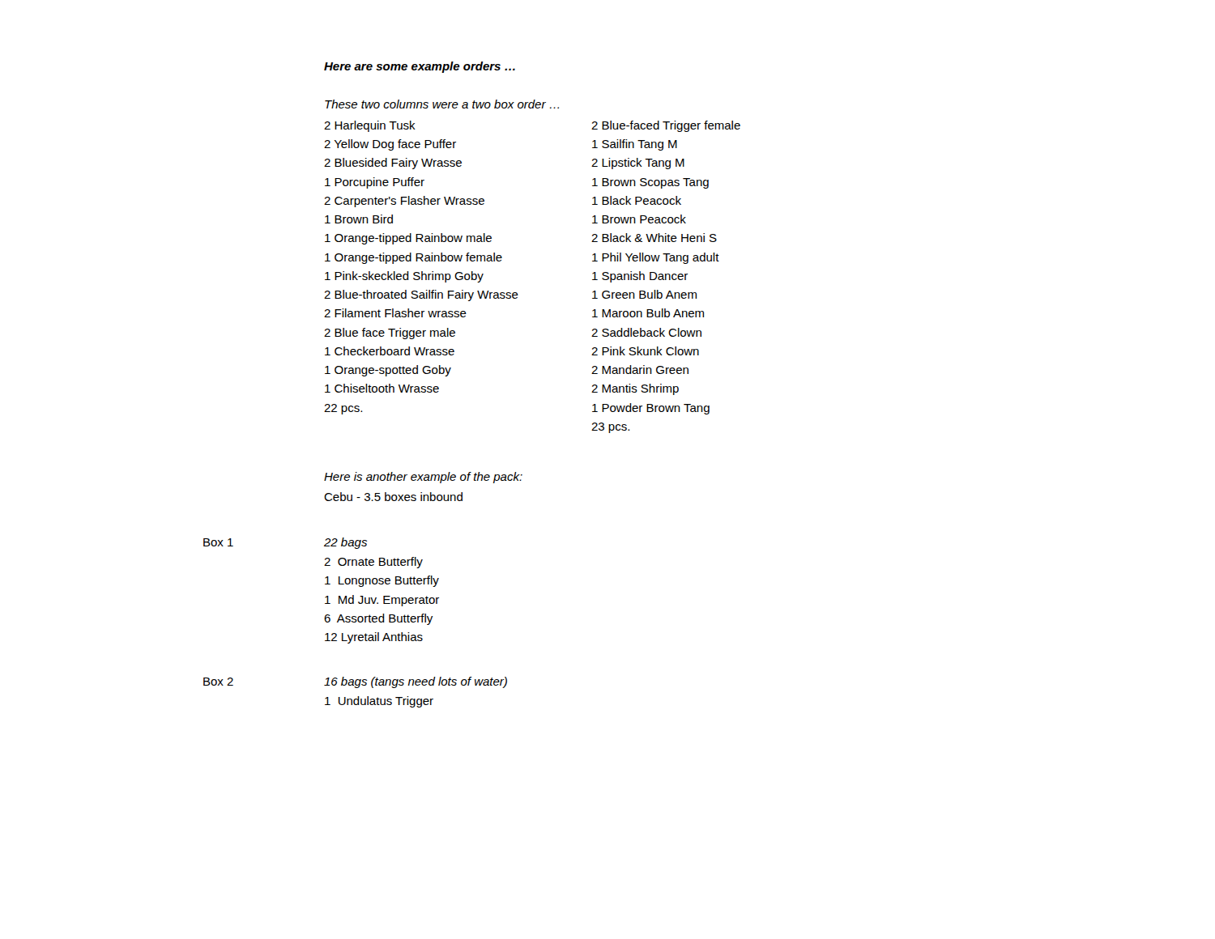Here are some example orders …
These two columns were a two box order …
2 Harlequin Tusk
2 Yellow Dog face Puffer
2 Bluesided Fairy Wrasse
1 Porcupine Puffer
2 Carpenter's Flasher Wrasse
1 Brown Bird
1 Orange-tipped Rainbow male
1 Orange-tipped Rainbow female
1 Pink-skeckled Shrimp Goby
2 Blue-throated Sailfin Fairy Wrasse
2 Filament Flasher wrasse
2 Blue face Trigger male
1 Checkerboard Wrasse
1 Orange-spotted Goby
1 Chiseltooth Wrasse
22 pcs.
2 Blue-faced Trigger female
1 Sailfin Tang M
2 Lipstick Tang M
1 Brown Scopas Tang
1 Black Peacock
1 Brown Peacock
2 Black & White Heni S
1 Phil Yellow Tang adult
1 Spanish Dancer
1 Green Bulb Anem
1 Maroon Bulb Anem
2 Saddleback Clown
2 Pink Skunk Clown
2 Mandarin Green
2 Mantis Shrimp
1 Powder Brown Tang
23 pcs.
Here is another example of the pack:
Cebu - 3.5 boxes inbound
Box 1
22 bags
2 Ornate Butterfly
1 Longnose Butterfly
1 Md Juv. Emperator
6 Assorted Butterfly
12 Lyretail Anthias
Box 2
16 bags (tangs need lots of water)
1 Undulatus Trigger